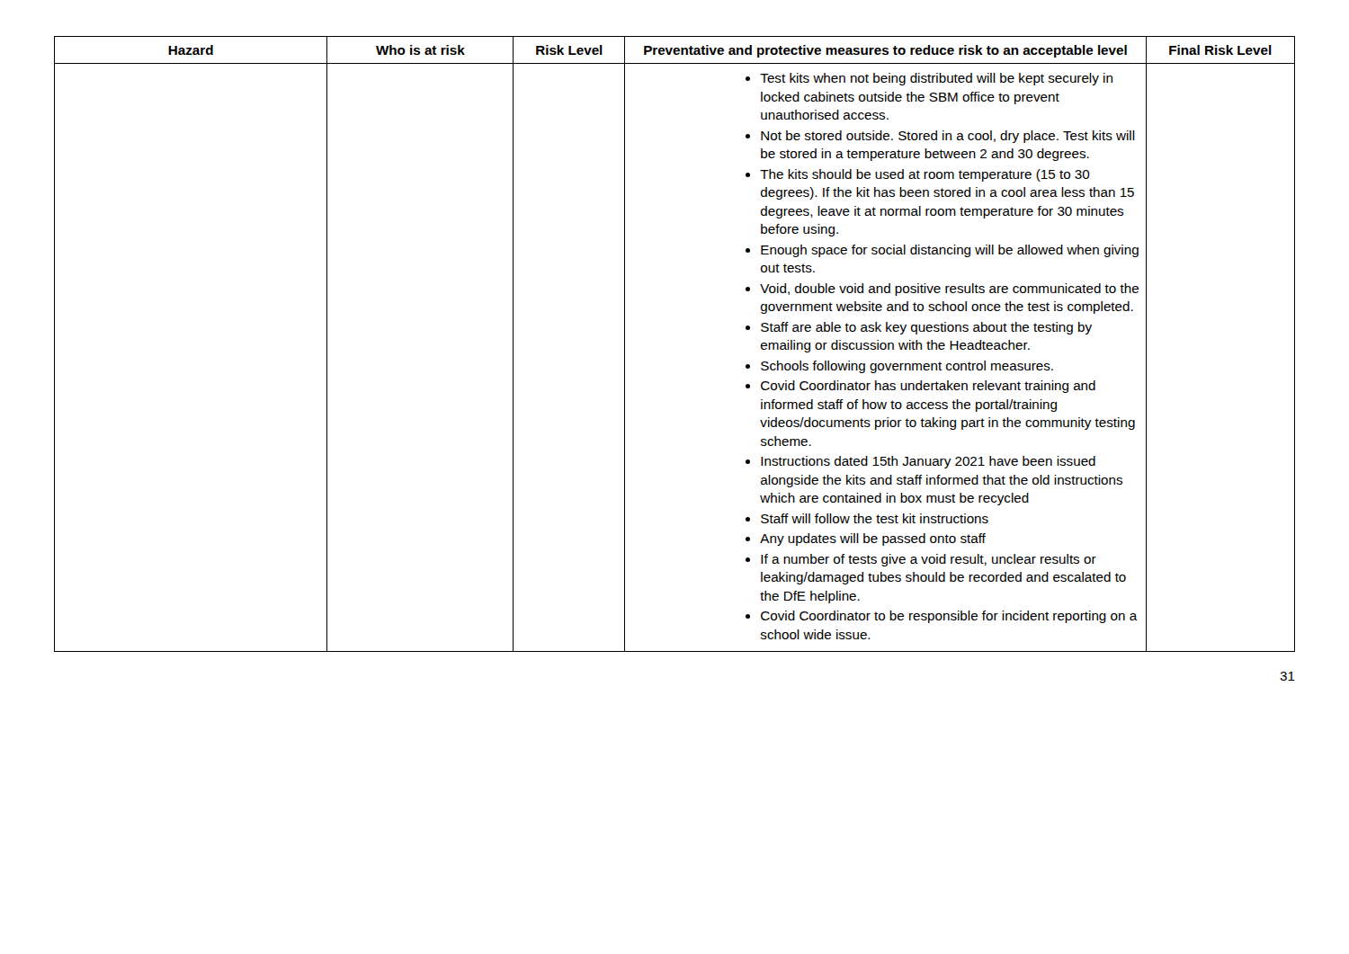| Hazard | Who is at risk | Risk Level | Preventative and protective measures to reduce risk to an acceptable level | Final Risk Level |
| --- | --- | --- | --- | --- |
| | | | Test kits when not being distributed will be kept securely in locked cabinets outside the SBM office to prevent unauthorised access. Not be stored outside. Stored in a cool, dry place. Test kits will be stored in a temperature between 2 and 30 degrees. The kits should be used at room temperature (15 to 30 degrees). If the kit has been stored in a cool area less than 15 degrees, leave it at normal room temperature for 30 minutes before using. Enough space for social distancing will be allowed when giving out tests. Void, double void and positive results are communicated to the government website and to school once the test is completed. Staff are able to ask key questions about the testing by emailing or discussion with the Headteacher. Schools following government control measures. Covid Coordinator has undertaken relevant training and informed staff of how to access the portal/training videos/documents prior to taking part in the community testing scheme. Instructions dated 15th January 2021 have been issued alongside the kits and staff informed that the old instructions which are contained in box must be recycled Staff will follow the test kit instructions Any updates will be passed onto staff If a number of tests give a void result, unclear results or leaking/damaged tubes should be recorded and escalated to the DfE helpline. Covid Coordinator to be responsible for incident reporting on a school wide issue. | |
31